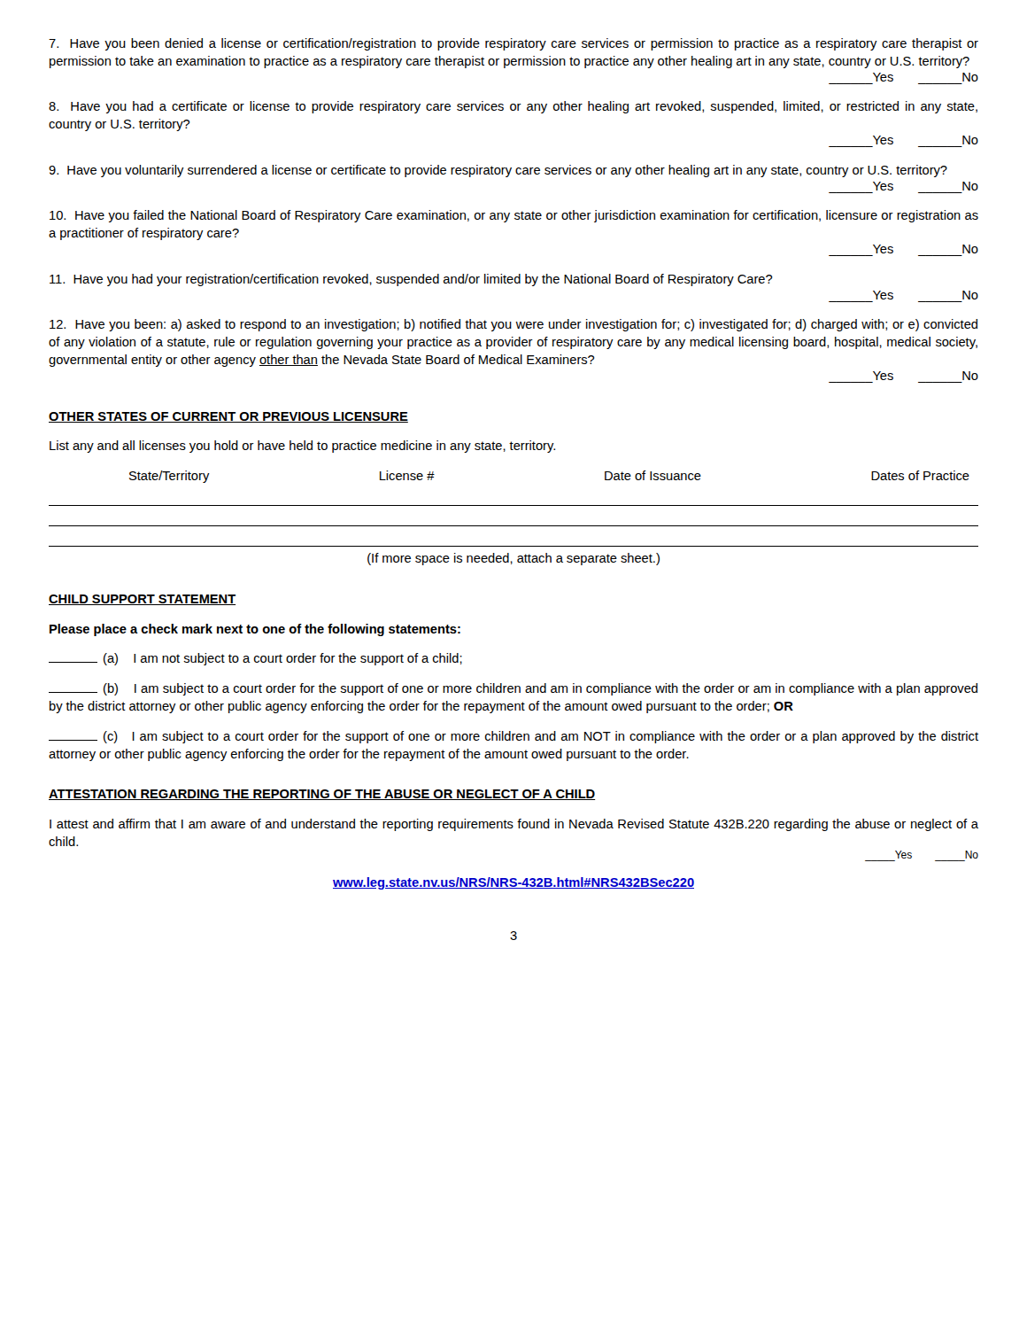7. Have you been denied a license or certification/registration to provide respiratory care services or permission to practice as a respiratory care therapist or permission to take an examination to practice as a respiratory care therapist or permission to practice any other healing art in any state, country or U.S. territory? ______Yes ______No
8. Have you had a certificate or license to provide respiratory care services or any other healing art revoked, suspended, limited, or restricted in any state, country or U.S. territory? ______Yes ______No
9. Have you voluntarily surrendered a license or certificate to provide respiratory care services or any other healing art in any state, country or U.S. territory? ______Yes ______No
10. Have you failed the National Board of Respiratory Care examination, or any state or other jurisdiction examination for certification, licensure or registration as a practitioner of respiratory care? ______Yes ______No
11. Have you had your registration/certification revoked, suspended and/or limited by the National Board of Respiratory Care? ______Yes ______No
12. Have you been: a) asked to respond to an investigation; b) notified that you were under investigation for; c) investigated for; d) charged with; or e) convicted of any violation of a statute, rule or regulation governing your practice as a provider of respiratory care by any medical licensing board, hospital, medical society, governmental entity or other agency other than the Nevada State Board of Medical Examiners? ______Yes ______No
OTHER STATES OF CURRENT OR PREVIOUS LICENSURE
List any and all licenses you hold or have held to practice medicine in any state, territory.
State/Territory License # Date of Issuance Dates of Practice
(If more space is needed, attach a separate sheet.)
CHILD SUPPORT STATEMENT
Please place a check mark next to one of the following statements:
(a) I am not subject to a court order for the support of a child;
(b) I am subject to a court order for the support of one or more children and am in compliance with the order or am in compliance with a plan approved by the district attorney or other public agency enforcing the order for the repayment of the amount owed pursuant to the order; OR
(c) I am subject to a court order for the support of one or more children and am NOT in compliance with the order or a plan approved by the district attorney or other public agency enforcing the order for the repayment of the amount owed pursuant to the order.
ATTESTATION REGARDING THE REPORTING OF THE ABUSE OR NEGLECT OF A CHILD
I attest and affirm that I am aware of and understand the reporting requirements found in Nevada Revised Statute 432B.220 regarding the abuse or neglect of a child. _____Yes _____No
www.leg.state.nv.us/NRS/NRS-432B.html#NRS432BSec220
3